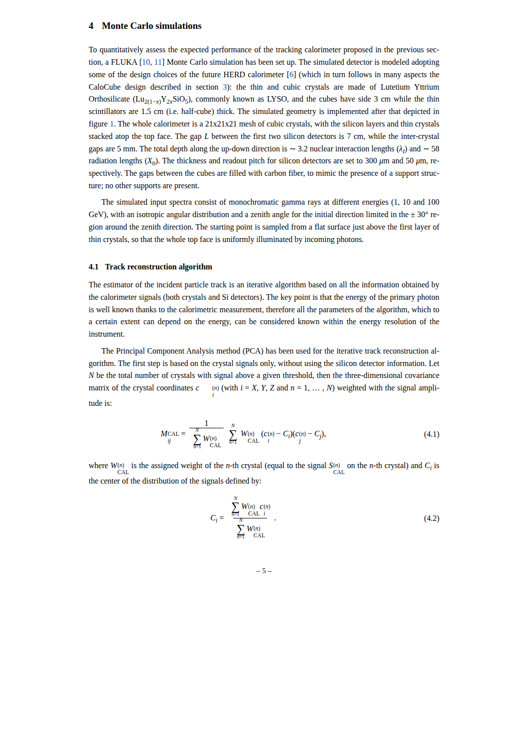4 Monte Carlo simulations
To quantitatively assess the expected performance of the tracking calorimeter proposed in the previous section, a FLUKA [10, 11] Monte Carlo simulation has been set up. The simulated detector is modeled adopting some of the design choices of the future HERD calorimeter [6] (which in turn follows in many aspects the CaloCube design described in section 3): the thin and cubic crystals are made of Lutetium Yttrium Orthosilicate (Lu2(1−x)Y2xSiO5), commonly known as LYSO, and the cubes have side 3 cm while the thin scintillators are 1.5 cm (i.e. half-cube) thick. The simulated geometry is implemented after that depicted in figure 1. The whole calorimeter is a 21x21x21 mesh of cubic crystals, with the silicon layers and thin crystals stacked atop the top face. The gap L between the first two silicon detectors is 7 cm, while the inter-crystal gaps are 5 mm. The total depth along the up-down direction is ∼ 3.2 nuclear interaction lengths (λI) and ∼ 58 radiation lengths (X0). The thickness and readout pitch for silicon detectors are set to 300 μm and 50 μm, respectively. The gaps between the cubes are filled with carbon fiber, to mimic the presence of a support structure; no other supports are present.
The simulated input spectra consist of monochromatic gamma rays at different energies (1, 10 and 100 GeV), with an isotropic angular distribution and a zenith angle for the initial direction limited in the ± 30° region around the zenith direction. The starting point is sampled from a flat surface just above the first layer of thin crystals, so that the whole top face is uniformly illuminated by incoming photons.
4.1 Track reconstruction algorithm
The estimator of the incident particle track is an iterative algorithm based on all the information obtained by the calorimeter signals (both crystals and Si detectors). The key point is that the energy of the primary photon is well known thanks to the calorimetric measurement, therefore all the parameters of the algorithm, which to a certain extent can depend on the energy, can be considered known within the energy resolution of the instrument.
The Principal Component Analysis method (PCA) has been used for the iterative track reconstruction algorithm. The first step is based on the crystal signals only, without using the silicon detector information. Let N be the total number of crystals with signal above a given threshold, then the three-dimensional covariance matrix of the crystal coordinates c(n) i (with i = X, Y, Z and n = 1, … , N) weighted with the signal amplitude is:
MCAL ij = 1 N∑n=1 W(n) CAL N∑n=1 W(n) CAL (c(n) i − Ci)(c(n) j − Cj),
(4.1)
where W(n) CAL is the assigned weight of the n-th crystal (equal to the signal S(n) CAL on the n-th crystal) and Ci is the center of the distribution of the signals defined by:
Ci = N∑n=1 W(n) CAL c(n) i N∑n=1 W(n) CAL .
(4.2)
– 5 –